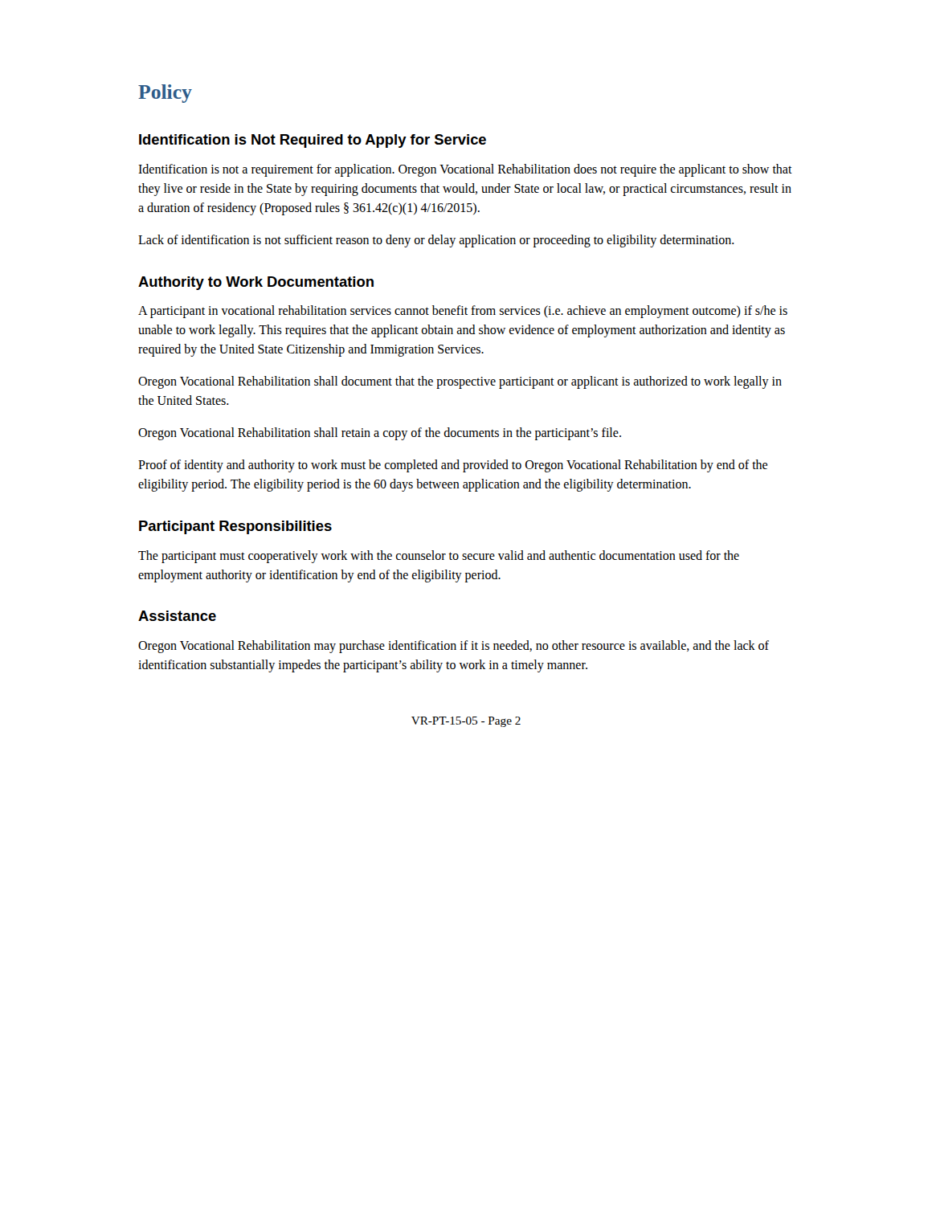Policy
Identification is Not Required to Apply for Service
Identification is not a requirement for application. Oregon Vocational Rehabilitation does not require the applicant to show that they live or reside in the State by requiring documents that would, under State or local law, or practical circumstances, result in a duration of residency (Proposed rules § 361.42(c)(1) 4/16/2015).
Lack of identification is not sufficient reason to deny or delay application or proceeding to eligibility determination.
Authority to Work Documentation
A participant in vocational rehabilitation services cannot benefit from services (i.e. achieve an employment outcome) if s/he is unable to work legally. This requires that the applicant obtain and show evidence of employment authorization and identity as required by the United State Citizenship and Immigration Services.
Oregon Vocational Rehabilitation shall document that the prospective participant or applicant is authorized to work legally in the United States.
Oregon Vocational Rehabilitation shall retain a copy of the documents in the participant’s file.
Proof of identity and authority to work must be completed and provided to Oregon Vocational Rehabilitation by end of the eligibility period. The eligibility period is the 60 days between application and the eligibility determination.
Participant Responsibilities
The participant must cooperatively work with the counselor to secure valid and authentic documentation used for the employment authority or identification by end of the eligibility period.
Assistance
Oregon Vocational Rehabilitation may purchase identification if it is needed, no other resource is available, and the lack of identification substantially impedes the participant’s ability to work in a timely manner.
VR-PT-15-05 - Page 2